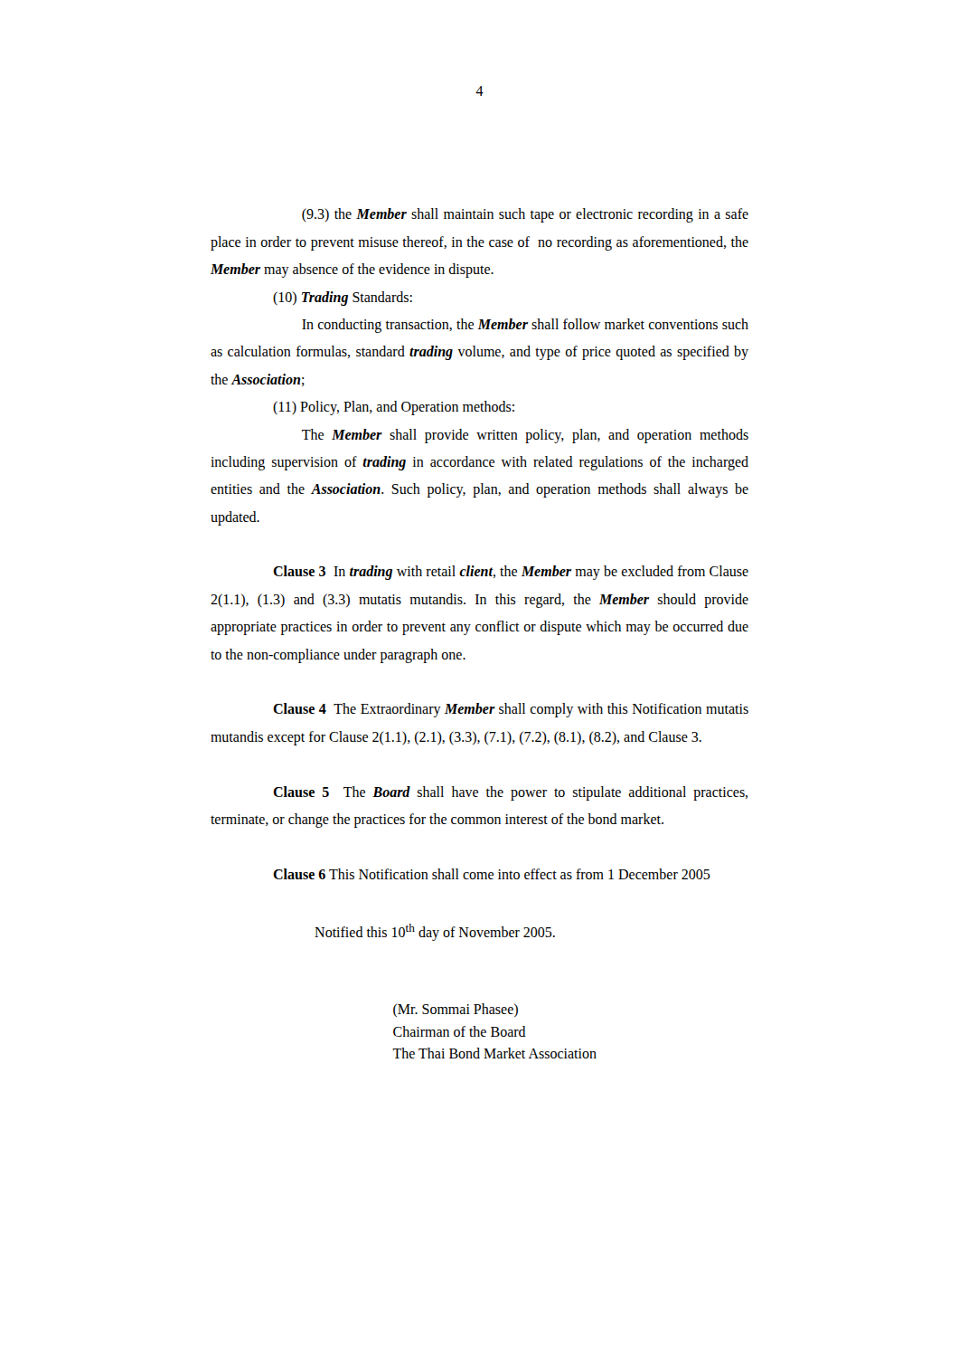4
(9.3) the Member shall maintain such tape or electronic recording in a safe place in order to prevent misuse thereof, in the case of no recording as aforementioned, the Member may absence of the evidence in dispute.
(10) Trading Standards:
In conducting transaction, the Member shall follow market conventions such as calculation formulas, standard trading volume, and type of price quoted as specified by the Association;
(11) Policy, Plan, and Operation methods:
The Member shall provide written policy, plan, and operation methods including supervision of trading in accordance with related regulations of the incharged entities and the Association. Such policy, plan, and operation methods shall always be updated.
Clause 3 In trading with retail client, the Member may be excluded from Clause 2(1.1), (1.3) and (3.3) mutatis mutandis. In this regard, the Member should provide appropriate practices in order to prevent any conflict or dispute which may be occurred due to the non-compliance under paragraph one.
Clause 4 The Extraordinary Member shall comply with this Notification mutatis mutandis except for Clause 2(1.1), (2.1), (3.3), (7.1), (7.2), (8.1), (8.2), and Clause 3.
Clause 5 The Board shall have the power to stipulate additional practices, terminate, or change the practices for the common interest of the bond market.
Clause 6 This Notification shall come into effect as from 1 December 2005
Notified this 10th day of November 2005.
(Mr. Sommai Phasee)
Chairman of the Board
The Thai Bond Market Association